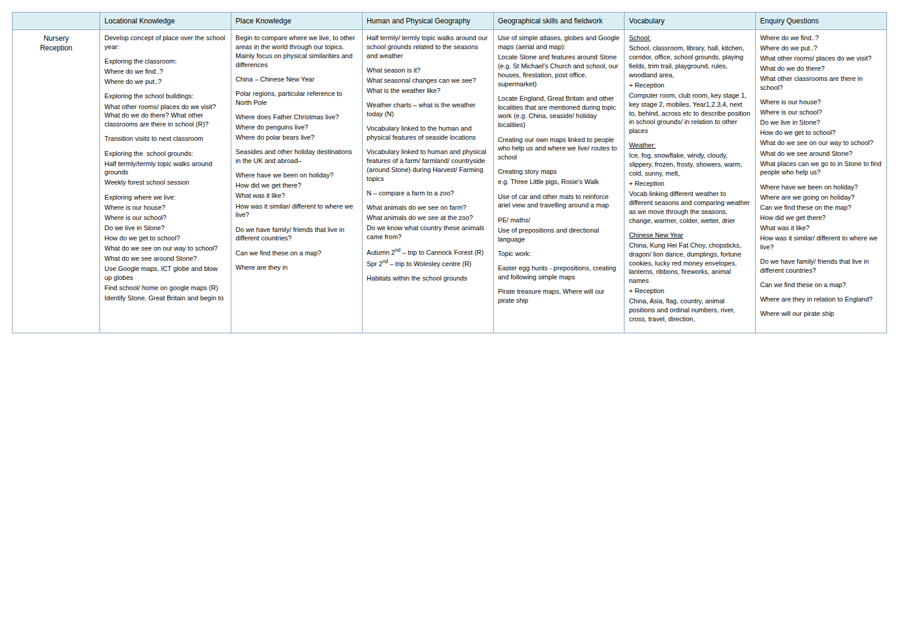| | Locational Knowledge | Place Knowledge | Human and Physical Geography | Geographical skills and fieldwork | Vocabulary | Enquiry Questions |
| --- | --- | --- | --- | --- | --- | --- |
| Nursery Reception | Develop concept of place over the school year: Exploring the classroom: Where do we find..? Where do we put..? Exploring the school buildings: What other rooms/ places do we visit? What do we do there? What other classrooms are there in school (R)? Transition visits to next classroom Exploring the school grounds: Half termly/termly topic walks around grounds Weekly forest school session Exploring where we live: Where is our house? Where is our school? Do we live in Stone? How do we get to school? What do we see on our way to school? What do we see around Stone? Use Google maps, ICT globe and blow up globes Find school/ home on google maps (R) Identify Stone, Great Britain and begin to | Begin to compare where we live, to other areas in the world through our topics. Mainly focus on physical similarities and differences China – Chinese New Year Polar regions, particular reference to North Pole Where does Father Christmas live? Where do penguins live? Where do polar bears live? Seasides and other holiday destinations in the UK and abroad– Where have we been on holiday? How did we get there? What was it like? How was it similar/ different to where we live? Do we have family/ friends that live in different countries? Can we find these on a map? Where are they in | Half termly/ termly topic walks around our school grounds related to the seasons and weather What season is it? What seasonal changes can we see? What is the weather like? Weather charts – what is the weather today (N) Vocabulary linked to the human and physical features of seaside locations Vocabulary linked to human and physical features of a farm/ farmland/ countryside (around Stone) during Harvest/ Farming topics N – compare a farm to a zoo? What animals do we see on farm? What animals do we see at the zoo? Do we know what country these animals came from? Autumn 2 nd – trip to Cannock Forest (R) Spr 2 nd – trip to Wolesley centre (R) Habitats within the school grounds | Use of simple atlases, globes and Google maps (aerial and map): Locate Stone and features around Stone (e.g. St Michael's Church and school, our houses, firestation, post office, supermarket) Locate England, Great Britain and other localities that are mentioned during topic work (e.g. China, seaside/ holiday localities) Creating our own maps linked to people who help us and where we live/ routes to school Creating story maps e.g. Three Little pigs, Rosie's Walk Use of car and other mats to reinforce ariel view and travelling around a map PE/ maths/ Use of prepositions and directional language Topic work: Easter egg hunts - prepositions, creating and following simple maps Pirate treasure maps, Where will our pirate ship | School: School, classroom, library, hall, kitchen, corridor, office, school grounds, playing fields, trim trail, playground, rules, woodland area, + Reception Computer room, club room, key stage 1, key stage 2, mobiles, Year1,2,3,4, next to, behind, across etc to describe position in school grounds/ in relation to other places Weather: Ice, fog, snowflake, windy, cloudy, slippery, frozen, frosty, showers, warm, cold, sunny, melt, + Reception Vocab linking different weather to different seasons and comparing weather as we move through the seasons, change, warmer, colder, wetter, drier Chinese New Year China, Kung Hei Fat Choy, chopsticks, dragon/ lion dance, dumplings, fortune cookies, lucky red money envelopes, lanterns, ribbons, fireworks, animal names + Reception China, Asia, flag, country, animal positions and ordinal numbers, river, cross, travel, direction, | Where do we find..? Where do we put..? What other rooms/ places do we visit? What do we do there? What other classrooms are there in school? Where is our house? Where is our school? Do we live in Stone? How do we get to school? What do we see on our way to school? What do we see around Stone? What places can we go to in Stone to find people who help us? Where have we been on holiday? Where are we going on holiday? Can we find these on the map? How did we get there? What was it like? How was it similar/ different to where we live? Do we have family/ friends that live in different countries? Can we find these on a map? Where are they in relation to England? Where will our pirate ship |